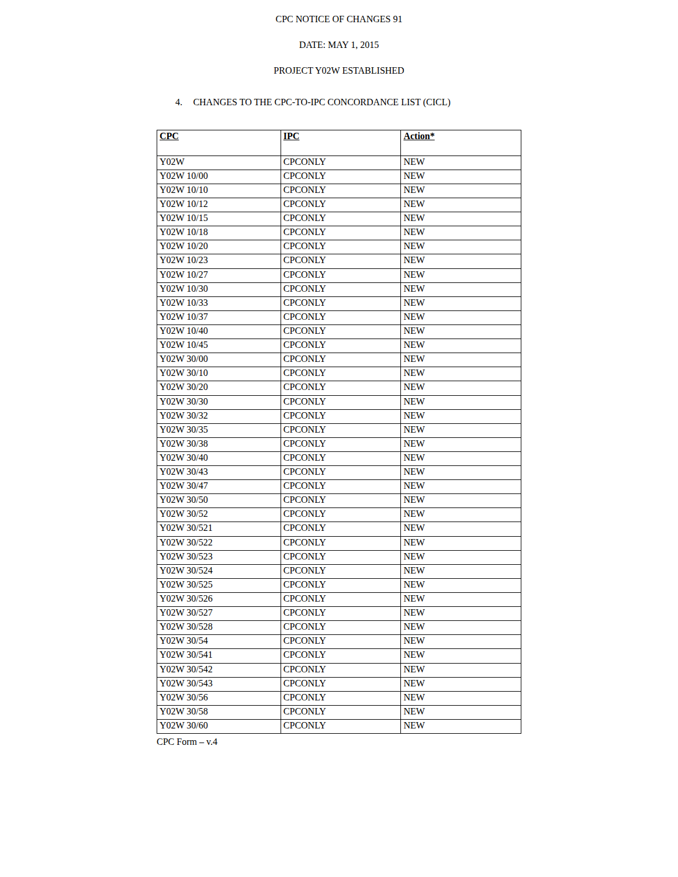CPC NOTICE OF CHANGES 91
DATE: MAY 1, 2015
PROJECT Y02W ESTABLISHED
CHANGES TO THE CPC-TO-IPC CONCORDANCE LIST (CICL)
| CPC | IPC | Action* |
| --- | --- | --- |
| Y02W | CPCONLY | NEW |
| Y02W 10/00 | CPCONLY | NEW |
| Y02W 10/10 | CPCONLY | NEW |
| Y02W 10/12 | CPCONLY | NEW |
| Y02W 10/15 | CPCONLY | NEW |
| Y02W 10/18 | CPCONLY | NEW |
| Y02W 10/20 | CPCONLY | NEW |
| Y02W 10/23 | CPCONLY | NEW |
| Y02W 10/27 | CPCONLY | NEW |
| Y02W 10/30 | CPCONLY | NEW |
| Y02W 10/33 | CPCONLY | NEW |
| Y02W 10/37 | CPCONLY | NEW |
| Y02W 10/40 | CPCONLY | NEW |
| Y02W 10/45 | CPCONLY | NEW |
| Y02W 30/00 | CPCONLY | NEW |
| Y02W 30/10 | CPCONLY | NEW |
| Y02W 30/20 | CPCONLY | NEW |
| Y02W 30/30 | CPCONLY | NEW |
| Y02W 30/32 | CPCONLY | NEW |
| Y02W 30/35 | CPCONLY | NEW |
| Y02W 30/38 | CPCONLY | NEW |
| Y02W 30/40 | CPCONLY | NEW |
| Y02W 30/43 | CPCONLY | NEW |
| Y02W 30/47 | CPCONLY | NEW |
| Y02W 30/50 | CPCONLY | NEW |
| Y02W 30/52 | CPCONLY | NEW |
| Y02W 30/521 | CPCONLY | NEW |
| Y02W 30/522 | CPCONLY | NEW |
| Y02W 30/523 | CPCONLY | NEW |
| Y02W 30/524 | CPCONLY | NEW |
| Y02W 30/525 | CPCONLY | NEW |
| Y02W 30/526 | CPCONLY | NEW |
| Y02W 30/527 | CPCONLY | NEW |
| Y02W 30/528 | CPCONLY | NEW |
| Y02W 30/54 | CPCONLY | NEW |
| Y02W 30/541 | CPCONLY | NEW |
| Y02W 30/542 | CPCONLY | NEW |
| Y02W 30/543 | CPCONLY | NEW |
| Y02W 30/56 | CPCONLY | NEW |
| Y02W 30/58 | CPCONLY | NEW |
| Y02W 30/60 | CPCONLY | NEW |
CPC Form – v.4